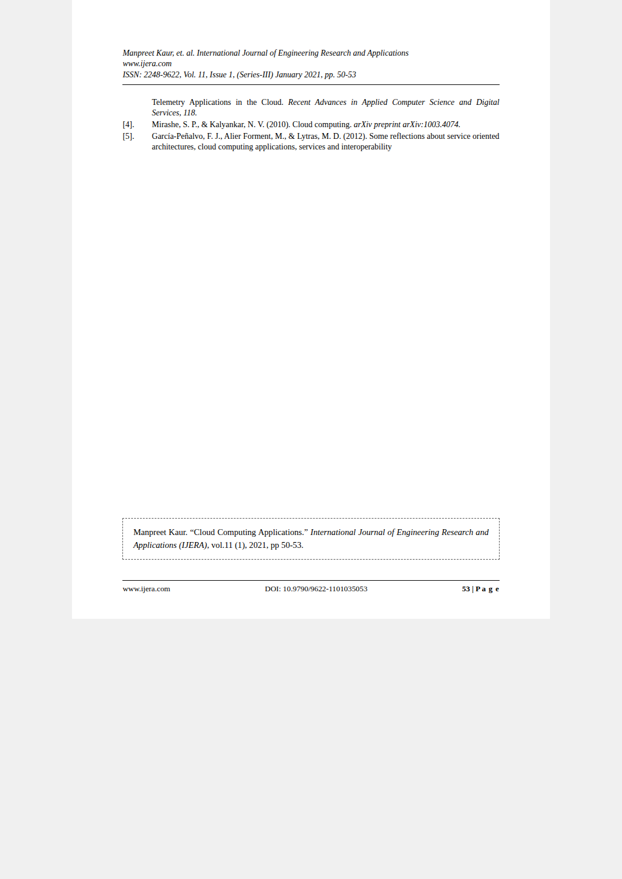Manpreet Kaur, et. al. International Journal of Engineering Research and Applications www.ijera.com ISSN: 2248-9622, Vol. 11, Issue 1, (Series-III) January 2021, pp. 50-53
Telemetry Applications in the Cloud. Recent Advances in Applied Computer Science and Digital Services, 118.
[4]. Mirashe, S. P., & Kalyankar, N. V. (2010). Cloud computing. arXiv preprint arXiv:1003.4074.
[5]. García-Peñalvo, F. J., Alier Forment, M., & Lytras, M. D. (2012). Some reflections about service oriented architectures, cloud computing applications, services and interoperability
Manpreet Kaur. “Cloud Computing Applications.” International Journal of Engineering Research and Applications (IJERA), vol.11 (1), 2021, pp 50-53.
www.ijera.com
DOI: 10.9790/9622-1101035053
53 | P a g e